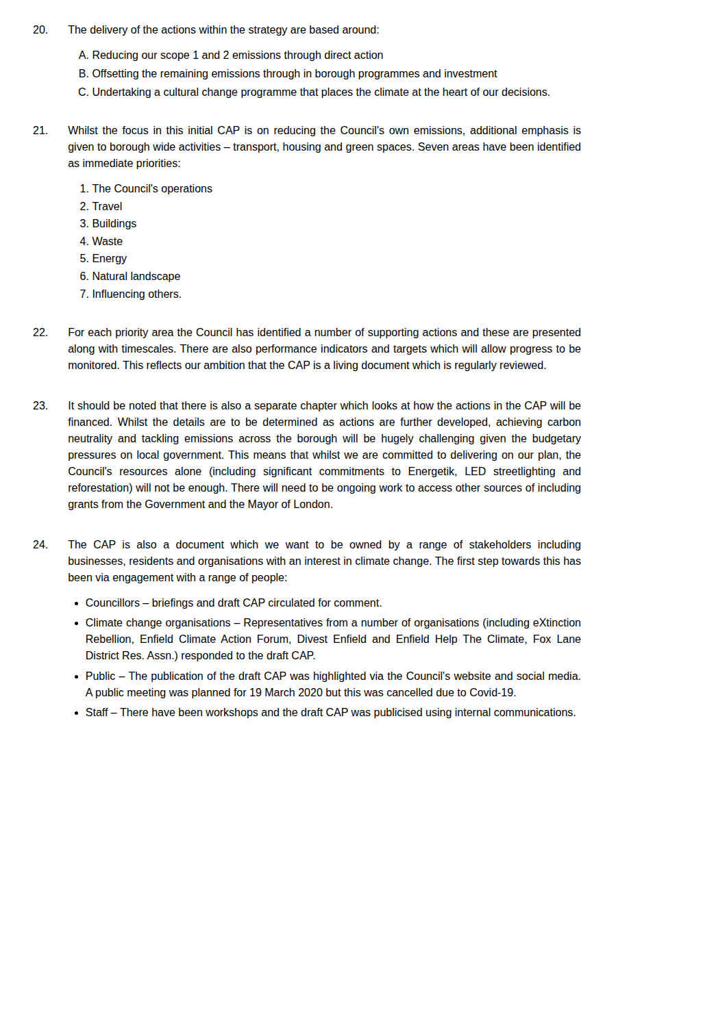20.
The delivery of the actions within the strategy are based around:
Reducing our scope 1 and 2 emissions through direct action
Offsetting the remaining emissions through in borough programmes and investment
Undertaking a cultural change programme that places the climate at the heart of our decisions.
21.
Whilst the focus in this initial CAP is on reducing the Council's own emissions, additional emphasis is given to borough wide activities – transport, housing and green spaces. Seven areas have been identified as immediate priorities:
The Council's operations
Travel
Buildings
Waste
Energy
Natural landscape
Influencing others.
22.
For each priority area the Council has identified a number of supporting actions and these are presented along with timescales. There are also performance indicators and targets which will allow progress to be monitored. This reflects our ambition that the CAP is a living document which is regularly reviewed.
23.
It should be noted that there is also a separate chapter which looks at how the actions in the CAP will be financed. Whilst the details are to be determined as actions are further developed, achieving carbon neutrality and tackling emissions across the borough will be hugely challenging given the budgetary pressures on local government. This means that whilst we are committed to delivering on our plan, the Council's resources alone (including significant commitments to Energetik, LED streetlighting and reforestation) will not be enough. There will need to be ongoing work to access other sources of including grants from the Government and the Mayor of London.
24.
The CAP is also a document which we want to be owned by a range of stakeholders including businesses, residents and organisations with an interest in climate change. The first step towards this has been via engagement with a range of people:
Councillors – briefings and draft CAP circulated for comment.
Climate change organisations – Representatives from a number of organisations (including eXtinction Rebellion, Enfield Climate Action Forum, Divest Enfield and Enfield Help The Climate, Fox Lane District Res. Assn.) responded to the draft CAP.
Public – The publication of the draft CAP was highlighted via the Council's website and social media. A public meeting was planned for 19 March 2020 but this was cancelled due to Covid-19.
Staff – There have been workshops and the draft CAP was publicised using internal communications.